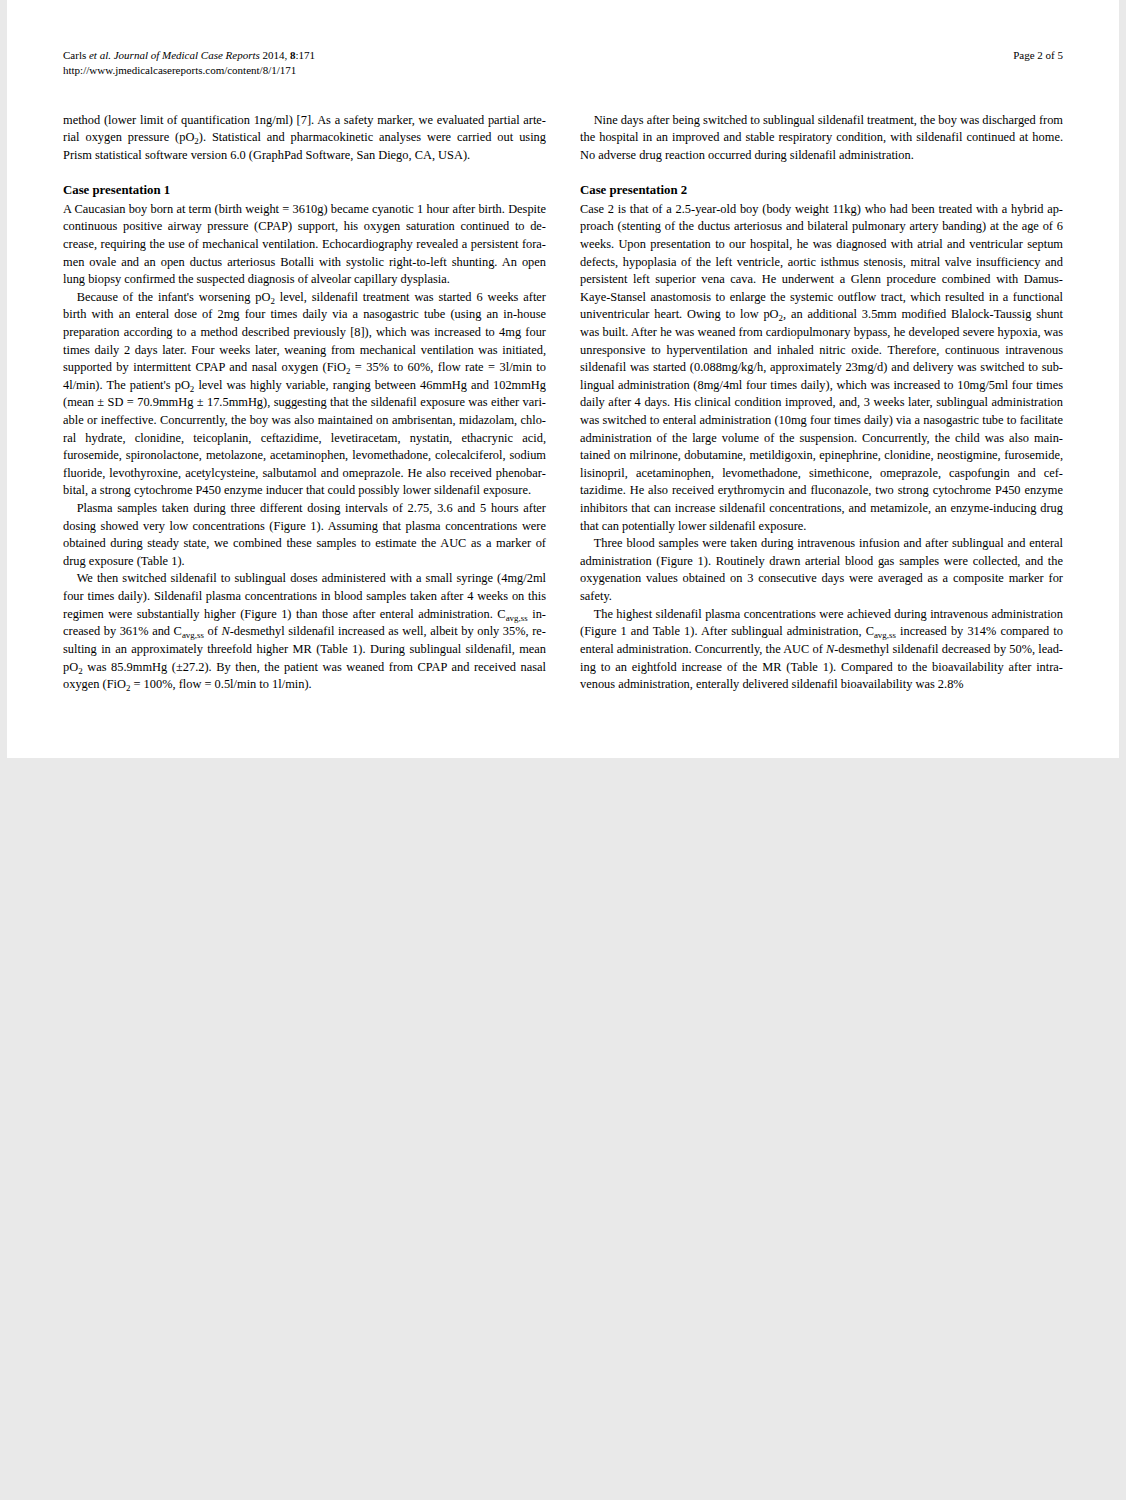Carls et al. Journal of Medical Case Reports 2014, 8:171
http://www.jmedicalcasereports.com/content/8/1/171
Page 2 of 5
method (lower limit of quantification 1ng/ml) [7]. As a safety marker, we evaluated partial arterial oxygen pressure (pO2). Statistical and pharmacokinetic analyses were carried out using Prism statistical software version 6.0 (GraphPad Software, San Diego, CA, USA).
Case presentation 1
A Caucasian boy born at term (birth weight = 3610g) became cyanotic 1 hour after birth. Despite continuous positive airway pressure (CPAP) support, his oxygen saturation continued to decrease, requiring the use of mechanical ventilation. Echocardiography revealed a persistent foramen ovale and an open ductus arteriosus Botalli with systolic right-to-left shunting. An open lung biopsy confirmed the suspected diagnosis of alveolar capillary dysplasia.
Because of the infant's worsening pO2 level, sildenafil treatment was started 6 weeks after birth with an enteral dose of 2mg four times daily via a nasogastric tube (using an in-house preparation according to a method described previously [8]), which was increased to 4mg four times daily 2 days later. Four weeks later, weaning from mechanical ventilation was initiated, supported by intermittent CPAP and nasal oxygen (FiO2 = 35% to 60%, flow rate = 3l/min to 4l/min). The patient's pO2 level was highly variable, ranging between 46mmHg and 102mmHg (mean ± SD = 70.9mmHg ± 17.5mmHg), suggesting that the sildenafil exposure was either variable or ineffective. Concurrently, the boy was also maintained on ambrisentan, midazolam, chloral hydrate, clonidine, teicoplanin, ceftazidime, levetiracetam, nystatin, ethacrynic acid, furosemide, spironolactone, metolazone, acetaminophen, levomethadone, colecalciferol, sodium fluoride, levothyroxine, acetylcysteine, salbutamol and omeprazole. He also received phenobarbital, a strong cytochrome P450 enzyme inducer that could possibly lower sildenafil exposure.
Plasma samples taken during three different dosing intervals of 2.75, 3.6 and 5 hours after dosing showed very low concentrations (Figure 1). Assuming that plasma concentrations were obtained during steady state, we combined these samples to estimate the AUC as a marker of drug exposure (Table 1).
We then switched sildenafil to sublingual doses administered with a small syringe (4mg/2ml four times daily). Sildenafil plasma concentrations in blood samples taken after 4 weeks on this regimen were substantially higher (Figure 1) than those after enteral administration. Cavg,ss increased by 361% and Cavg,ss of N-desmethyl sildenafil increased as well, albeit by only 35%, resulting in an approximately threefold higher MR (Table 1). During sublingual sildenafil, mean pO2 was 85.9mmHg (±27.2). By then, the patient was weaned from CPAP and received nasal oxygen (FiO2 = 100%, flow = 0.5l/min to 1l/min).
Nine days after being switched to sublingual sildenafil treatment, the boy was discharged from the hospital in an improved and stable respiratory condition, with sildenafil continued at home. No adverse drug reaction occurred during sildenafil administration.
Case presentation 2
Case 2 is that of a 2.5-year-old boy (body weight 11kg) who had been treated with a hybrid approach (stenting of the ductus arteriosus and bilateral pulmonary artery banding) at the age of 6 weeks. Upon presentation to our hospital, he was diagnosed with atrial and ventricular septum defects, hypoplasia of the left ventricle, aortic isthmus stenosis, mitral valve insufficiency and persistent left superior vena cava. He underwent a Glenn procedure combined with Damus-Kaye-Stansel anastomosis to enlarge the systemic outflow tract, which resulted in a functional univentricular heart. Owing to low pO2, an additional 3.5mm modified Blalock-Taussig shunt was built. After he was weaned from cardiopulmonary bypass, he developed severe hypoxia, was unresponsive to hyperventilation and inhaled nitric oxide. Therefore, continuous intravenous sildenafil was started (0.088mg/kg/h, approximately 23mg/d) and delivery was switched to sublingual administration (8mg/4ml four times daily), which was increased to 10mg/5ml four times daily after 4 days. His clinical condition improved, and, 3 weeks later, sublingual administration was switched to enteral administration (10mg four times daily) via a nasogastric tube to facilitate administration of the large volume of the suspension. Concurrently, the child was also maintained on milrinone, dobutamine, metildigoxin, epinephrine, clonidine, neostigmine, furosemide, lisinopril, acetaminophen, levomethadone, simethicone, omeprazole, caspofungin and ceftazidime. He also received erythromycin and fluconazole, two strong cytochrome P450 enzyme inhibitors that can increase sildenafil concentrations, and metamizole, an enzyme-inducing drug that can potentially lower sildenafil exposure.
Three blood samples were taken during intravenous infusion and after sublingual and enteral administration (Figure 1). Routinely drawn arterial blood gas samples were collected, and the oxygenation values obtained on 3 consecutive days were averaged as a composite marker for safety.
The highest sildenafil plasma concentrations were achieved during intravenous administration (Figure 1 and Table 1). After sublingual administration, Cavg,ss increased by 314% compared to enteral administration. Concurrently, the AUC of N-desmethyl sildenafil decreased by 50%, leading to an eightfold increase of the MR (Table 1). Compared to the bioavailability after intravenous administration, enterally delivered sildenafil bioavailability was 2.8%